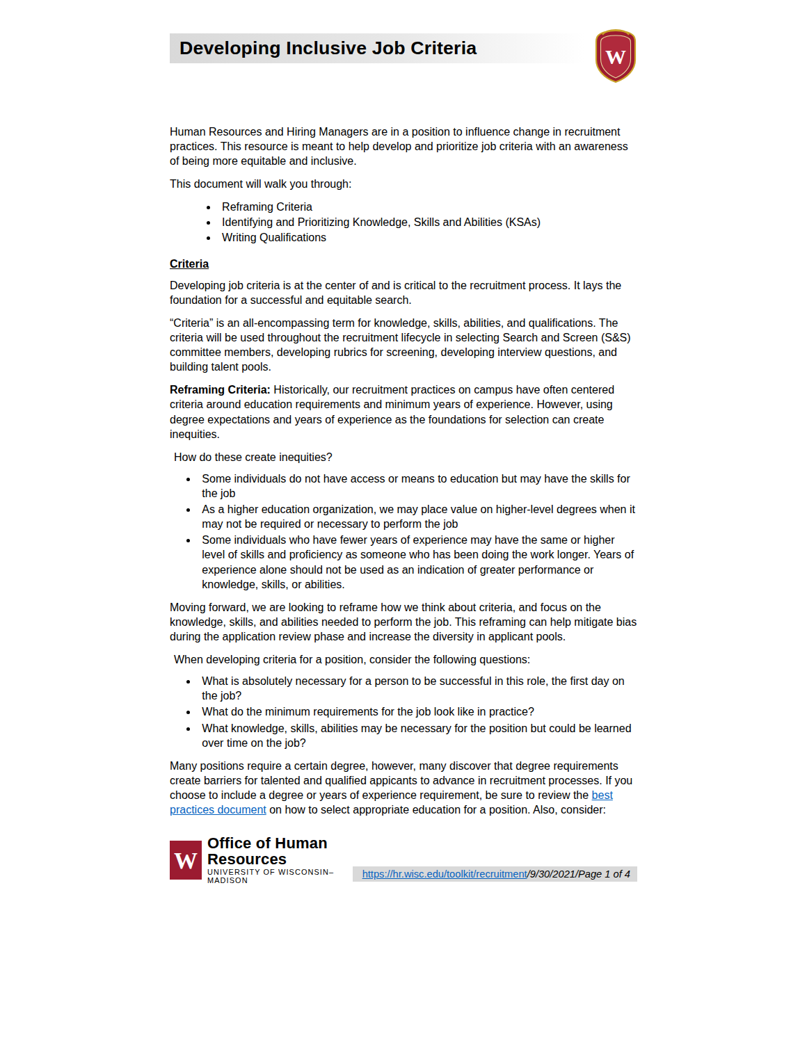Developing Inclusive Job Criteria
W
Human Resources and Hiring Managers are in a position to influence change in recruitment practices. This resource is meant to help develop and prioritize job criteria with an awareness of being more equitable and inclusive.
This document will walk you through:
Reframing Criteria
Identifying and Prioritizing Knowledge, Skills and Abilities (KSAs)
Writing Qualifications
Criteria
Developing job criteria is at the center of and is critical to the recruitment process. It lays the foundation for a successful and equitable search.
“Criteria” is an all-encompassing term for knowledge, skills, abilities, and qualifications. The criteria will be used throughout the recruitment lifecycle in selecting Search and Screen (S&S) committee members, developing rubrics for screening, developing interview questions, and building talent pools.
Reframing Criteria: Historically, our recruitment practices on campus have often centered criteria around education requirements and minimum years of experience. However, using degree expectations and years of experience as the foundations for selection can create inequities.
How do these create inequities?
Some individuals do not have access or means to education but may have the skills for the job
As a higher education organization, we may place value on higher-level degrees when it may not be required or necessary to perform the job
Some individuals who have fewer years of experience may have the same or higher level of skills and proficiency as someone who has been doing the work longer. Years of experience alone should not be used as an indication of greater performance or knowledge, skills, or abilities.
Moving forward, we are looking to reframe how we think about criteria, and focus on the knowledge, skills, and abilities needed to perform the job. This reframing can help mitigate bias during the application review phase and increase the diversity in applicant pools.
When developing criteria for a position, consider the following questions:
What is absolutely necessary for a person to be successful in this role, the first day on the job?
What do the minimum requirements for the job look like in practice?
What knowledge, skills, abilities may be necessary for the position but could be learned over time on the job?
Many positions require a certain degree, however, many discover that degree requirements create barriers for talented and qualified appicants to advance in recruitment processes. If you choose to include a degree or years of experience requirement, be sure to review the best practices document on how to select appropriate education for a position. Also, consider:
W
Office of Human Resources
UNIVERSITY OF WISCONSIN–MADISON
https://hr.wisc.edu/toolkit/recruitment/9/30/2021/Page 1 of 4